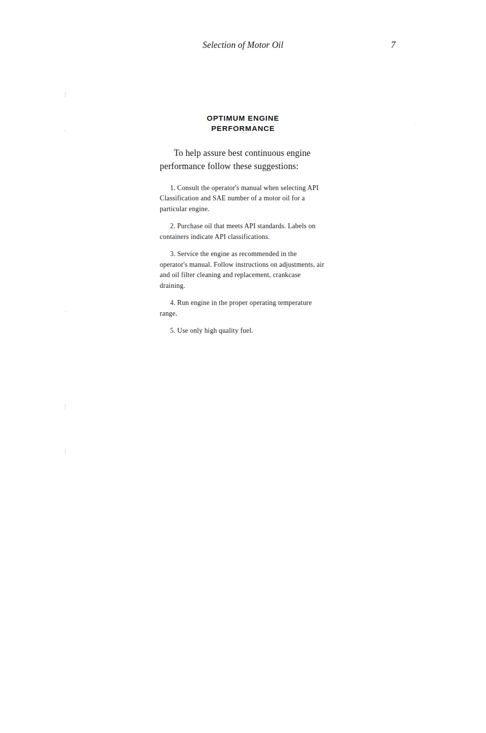|  '  .  |  |
 .
Selection of Motor Oil 7
OPTIMUM ENGINE
PERFORMANCE
To help assure best continuous engine performance follow these suggestions:
1. Consult the operator's manual when selecting API Classification and SAE number of a motor oil for a particular engine.
2. Purchase oil that meets API standards. Labels on containers indicate API classifications.
3. Service the engine as recommended in the operator's manual. Follow instructions on adjustments, air and oil filter cleaning and replacement, crankcase draining.
4. Run engine in the proper operating temperature range.
5. Use only high quality fuel.